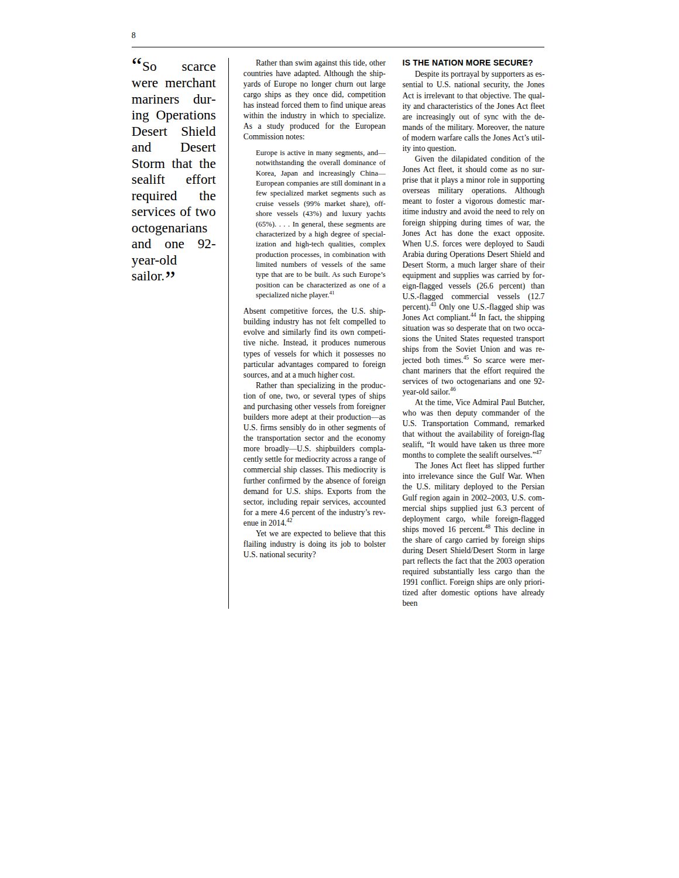8
“So scarce were merchant mariners during Operations Desert Shield and Desert Storm that the sealift effort required the services of two octogenarians and one 92-year-old sailor.”
Rather than swim against this tide, other countries have adapted. Although the shipyards of Europe no longer churn out large cargo ships as they once did, competition has instead forced them to find unique areas within the industry in which to specialize. As a study produced for the European Commission notes:
Europe is active in many segments, and—notwithstanding the overall dominance of Korea, Japan and increasingly China—European companies are still dominant in a few specialized market segments such as cruise vessels (99% market share), offshore vessels (43%) and luxury yachts (65%). . . . In general, these segments are characterized by a high degree of specialization and high-tech qualities, complex production processes, in combination with limited numbers of vessels of the same type that are to be built. As such Europe’s position can be characterized as one of a specialized niche player.41
Absent competitive forces, the U.S. shipbuilding industry has not felt compelled to evolve and similarly find its own competitive niche. Instead, it produces numerous types of vessels for which it possesses no particular advantages compared to foreign sources, and at a much higher cost.
Rather than specializing in the production of one, two, or several types of ships and purchasing other vessels from foreigner builders more adept at their production—as U.S. firms sensibly do in other segments of the transportation sector and the economy more broadly—U.S. shipbuilders complacently settle for mediocrity across a range of commercial ship classes. This mediocrity is further confirmed by the absence of foreign demand for U.S. ships. Exports from the sector, including repair services, accounted for a mere 4.6 percent of the industry’s revenue in 2014.42
Yet we are expected to believe that this flailing industry is doing its job to bolster U.S. national security?
Is the Nation More Secure?
Despite its portrayal by supporters as essential to U.S. national security, the Jones Act is irrelevant to that objective. The quality and characteristics of the Jones Act fleet are increasingly out of sync with the demands of the military. Moreover, the nature of modern warfare calls the Jones Act’s utility into question.
Given the dilapidated condition of the Jones Act fleet, it should come as no surprise that it plays a minor role in supporting overseas military operations. Although meant to foster a vigorous domestic maritime industry and avoid the need to rely on foreign shipping during times of war, the Jones Act has done the exact opposite. When U.S. forces were deployed to Saudi Arabia during Operations Desert Shield and Desert Storm, a much larger share of their equipment and supplies was carried by foreign-flagged vessels (26.6 percent) than U.S.-flagged commercial vessels (12.7 percent).43 Only one U.S.-flagged ship was Jones Act compliant.44 In fact, the shipping situation was so desperate that on two occasions the United States requested transport ships from the Soviet Union and was rejected both times.45 So scarce were merchant mariners that the effort required the services of two octogenarians and one 92-year-old sailor.46
At the time, Vice Admiral Paul Butcher, who was then deputy commander of the U.S. Transportation Command, remarked that without the availability of foreign-flag sealift, “It would have taken us three more months to complete the sealift ourselves.”47
The Jones Act fleet has slipped further into irrelevance since the Gulf War. When the U.S. military deployed to the Persian Gulf region again in 2002–2003, U.S. commercial ships supplied just 6.3 percent of deployment cargo, while foreign-flagged ships moved 16 percent.48 This decline in the share of cargo carried by foreign ships during Desert Shield/Desert Storm in large part reflects the fact that the 2003 operation required substantially less cargo than the 1991 conflict. Foreign ships are only prioritized after domestic options have already been